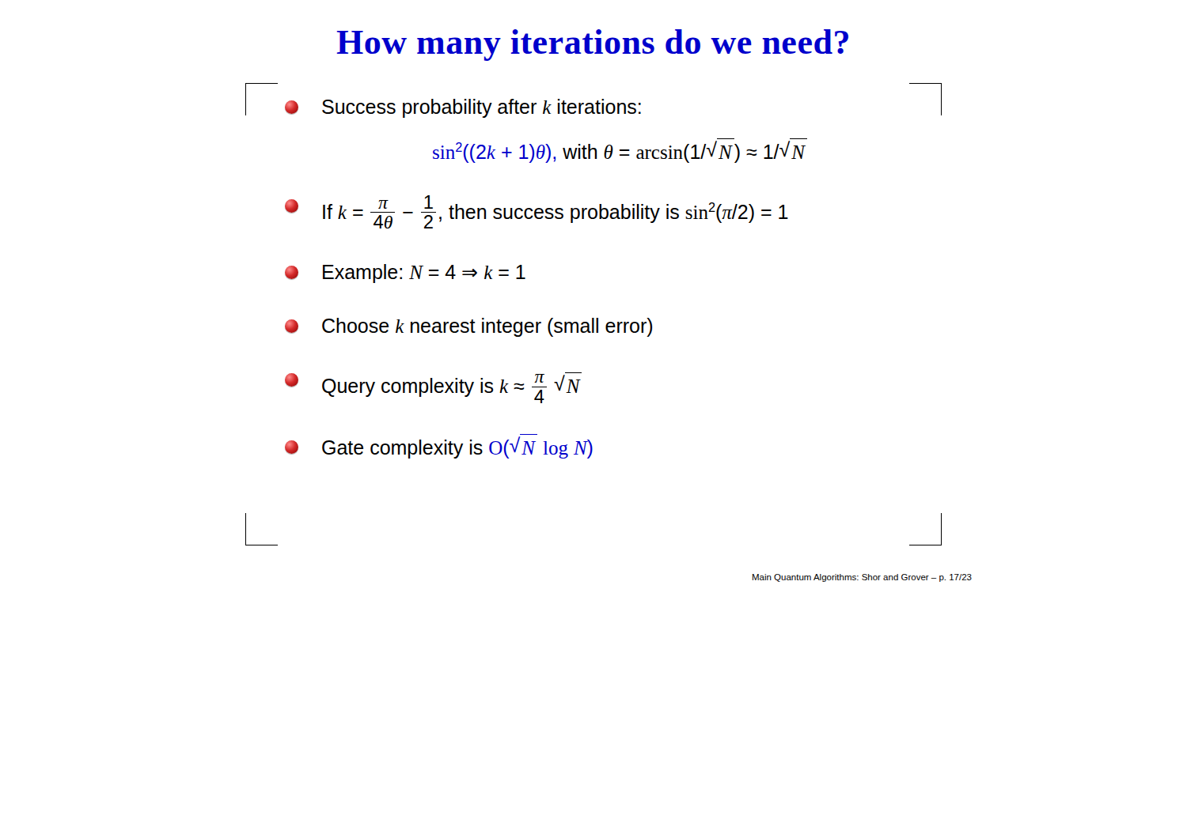How many iterations do we need?
Success probability after k iterations:
sin2((2k + 1)θ), with θ = arcsin(1/N) ≈ 1/N
If k = π 4θ − 12, then success probability is sin2(π/2) = 1
Example: N = 4 ⇒ k = 1
Choose k nearest integer (small error)
Query complexity is k ≈ π 4 N
Gate complexity is O(N log N)
Main Quantum Algorithms: Shor and Grover – p. 17/23